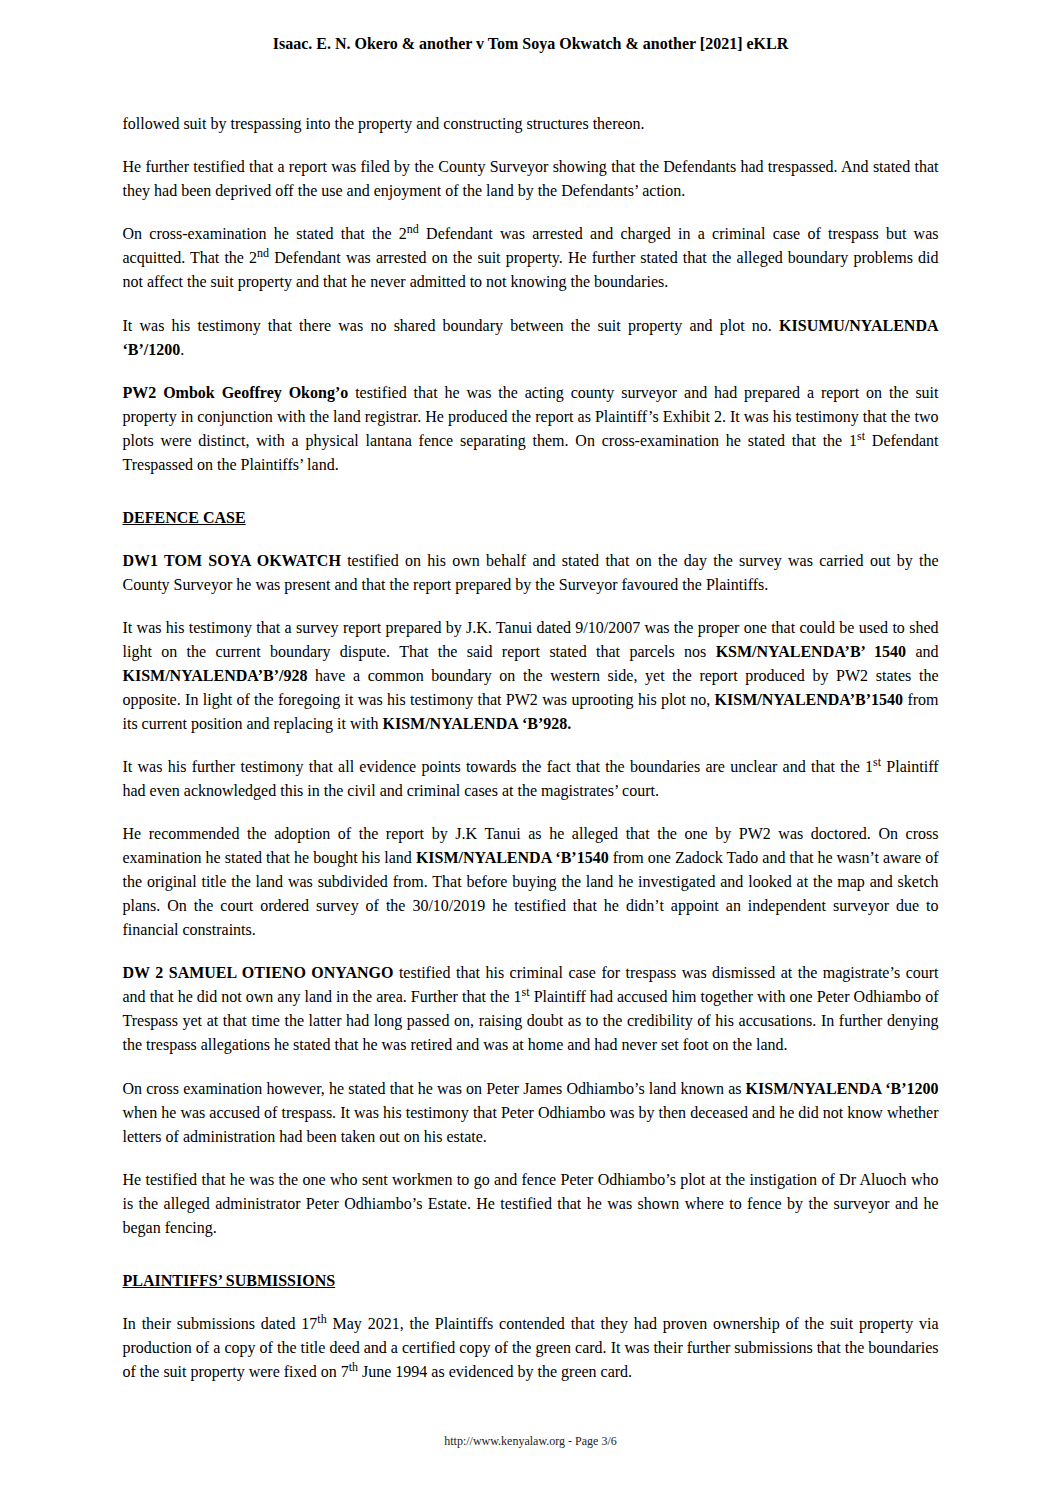Isaac. E. N. Okero & another v Tom Soya Okwatch & another [2021] eKLR
followed suit by trespassing into the property and constructing structures thereon.
He further testified that a report was filed by the County Surveyor showing that the Defendants had trespassed. And stated that they had been deprived off the use and enjoyment of the land by the Defendants’ action.
On cross-examination he stated that the 2nd Defendant was arrested and charged in a criminal case of trespass but was acquitted. That the 2nd Defendant was arrested on the suit property. He further stated that the alleged boundary problems did not affect the suit property and that he never admitted to not knowing the boundaries.
It was his testimony that there was no shared boundary between the suit property and plot no. KISUMU/NYALENDA ‘B’/1200.
PW2 Ombok Geoffrey Okong’o testified that he was the acting county surveyor and had prepared a report on the suit property in conjunction with the land registrar. He produced the report as Plaintiff’s Exhibit 2. It was his testimony that the two plots were distinct, with a physical lantana fence separating them. On cross-examination he stated that the 1st Defendant Trespassed on the Plaintiffs’ land.
DEFENCE CASE
DW1 TOM SOYA OKWATCH testified on his own behalf and stated that on the day the survey was carried out by the County Surveyor he was present and that the report prepared by the Surveyor favoured the Plaintiffs.
It was his testimony that a survey report prepared by J.K. Tanui dated 9/10/2007 was the proper one that could be used to shed light on the current boundary dispute. That the said report stated that parcels nos KSM/NYALENDA’B’ 1540 and KISM/NYALENDA’B’/928 have a common boundary on the western side, yet the report produced by PW2 states the opposite. In light of the foregoing it was his testimony that PW2 was uprooting his plot no, KISM/NYALENDA’B’1540 from its current position and replacing it with KISM/NYALENDA ‘B’928.
It was his further testimony that all evidence points towards the fact that the boundaries are unclear and that the 1st Plaintiff had even acknowledged this in the civil and criminal cases at the magistrates’ court.
He recommended the adoption of the report by J.K Tanui as he alleged that the one by PW2 was doctored. On cross examination he stated that he bought his land KISM/NYALENDA ‘B’1540 from one Zadock Tado and that he wasn’t aware of the original title the land was subdivided from. That before buying the land he investigated and looked at the map and sketch plans. On the court ordered survey of the 30/10/2019 he testified that he didn’t appoint an independent surveyor due to financial constraints.
DW 2 SAMUEL OTIENO ONYANGO testified that his criminal case for trespass was dismissed at the magistrate’s court and that he did not own any land in the area. Further that the 1st Plaintiff had accused him together with one Peter Odhiambo of Trespass yet at that time the latter had long passed on, raising doubt as to the credibility of his accusations. In further denying the trespass allegations he stated that he was retired and was at home and had never set foot on the land.
On cross examination however, he stated that he was on Peter James Odhiambo’s land known as KISM/NYALENDA ‘B’1200 when he was accused of trespass. It was his testimony that Peter Odhiambo was by then deceased and he did not know whether letters of administration had been taken out on his estate.
He testified that he was the one who sent workmen to go and fence Peter Odhiambo’s plot at the instigation of Dr Aluoch who is the alleged administrator Peter Odhiambo’s Estate. He testified that he was shown where to fence by the surveyor and he began fencing.
PLAINTIFFS’ SUBMISSIONS
In their submissions dated 17th May 2021, the Plaintiffs contended that they had proven ownership of the suit property via production of a copy of the title deed and a certified copy of the green card. It was their further submissions that the boundaries of the suit property were fixed on 7th June 1994 as evidenced by the green card.
http://www.kenyalaw.org - Page 3/6